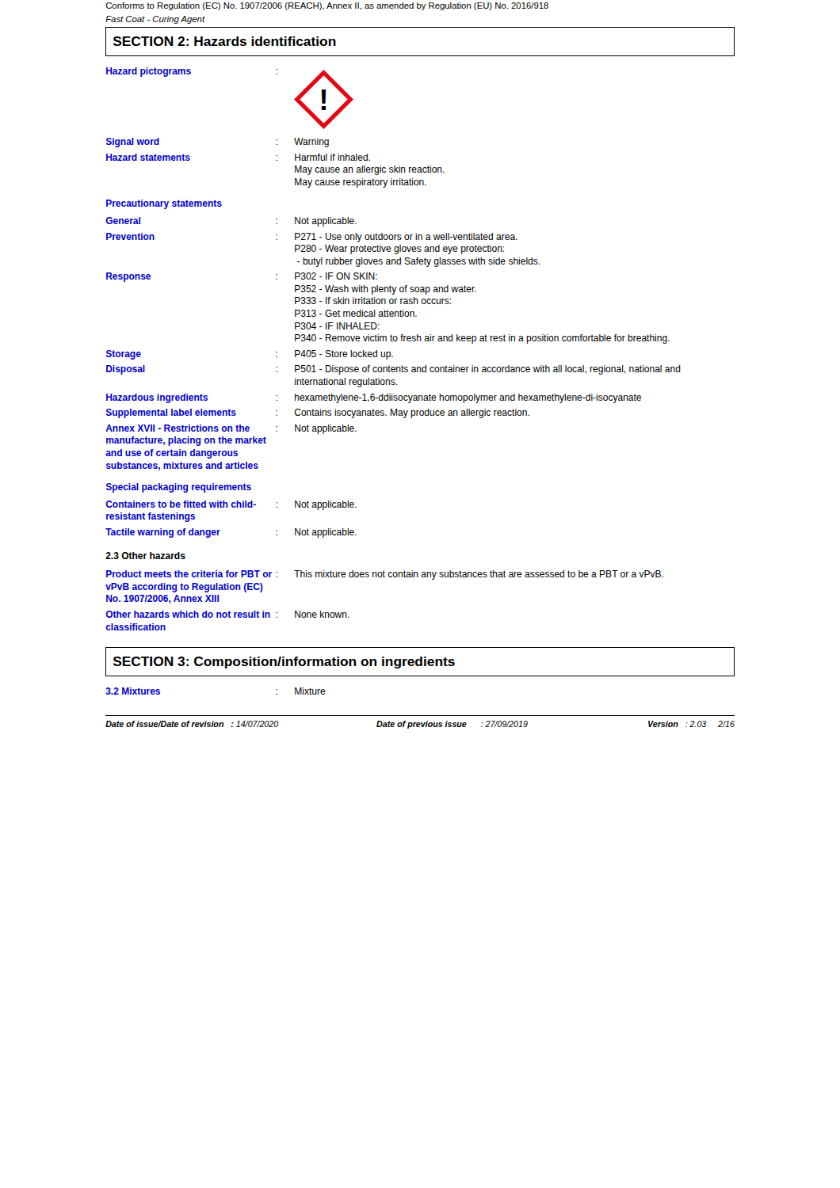Conforms to Regulation (EC) No. 1907/2006 (REACH), Annex II, as amended by Regulation (EU) No. 2016/918
Fast Coat - Curing Agent
SECTION 2: Hazards identification
| Hazard pictograms | : | ! |
| Signal word | : | Warning |
| Hazard statements | : | Harmful if inhaled. May cause an allergic skin reaction. May cause respiratory irritation. |
Precautionary statements
| General | : | Not applicable. |
| Prevention | : | P271 - Use only outdoors or in a well-ventilated area. P280 - Wear protective gloves and eye protection: - butyl rubber gloves and Safety glasses with side shields. |
| Response | : | P302 - IF ON SKIN: P352 - Wash with plenty of soap and water. P333 - If skin irritation or rash occurs: P313 - Get medical attention. P304 - IF INHALED: P340 - Remove victim to fresh air and keep at rest in a position comfortable for breathing. |
| Storage | : | P405 - Store locked up. |
| Disposal | : | P501 - Dispose of contents and container in accordance with all local, regional, national and international regulations. |
| Hazardous ingredients | : | hexamethylene-1,6-ddiisocyanate homopolymer and hexamethylene-di-isocyanate |
| Supplemental label elements | : | Contains isocyanates. May produce an allergic reaction. |
| Annex XVII - Restrictions on the manufacture, placing on the market and use of certain dangerous substances, mixtures and articles | : | Not applicable. |
Special packaging requirements
| Containers to be fitted with child-resistant fastenings | : | Not applicable. |
| Tactile warning of danger | : | Not applicable. |
2.3 Other hazards
| Product meets the criteria for PBT or vPvB according to Regulation (EC) No. 1907/2006, Annex XIII | : | This mixture does not contain any substances that are assessed to be a PBT or a vPvB. |
| Other hazards which do not result in classification | : | None known. |
SECTION 3: Composition/information on ingredients
| 3.2 Mixtures | : | Mixture |
Date of issue/Date of revision : 14/07/2020
Date of previous issue : 27/09/2019
Version : 2.03 2/16